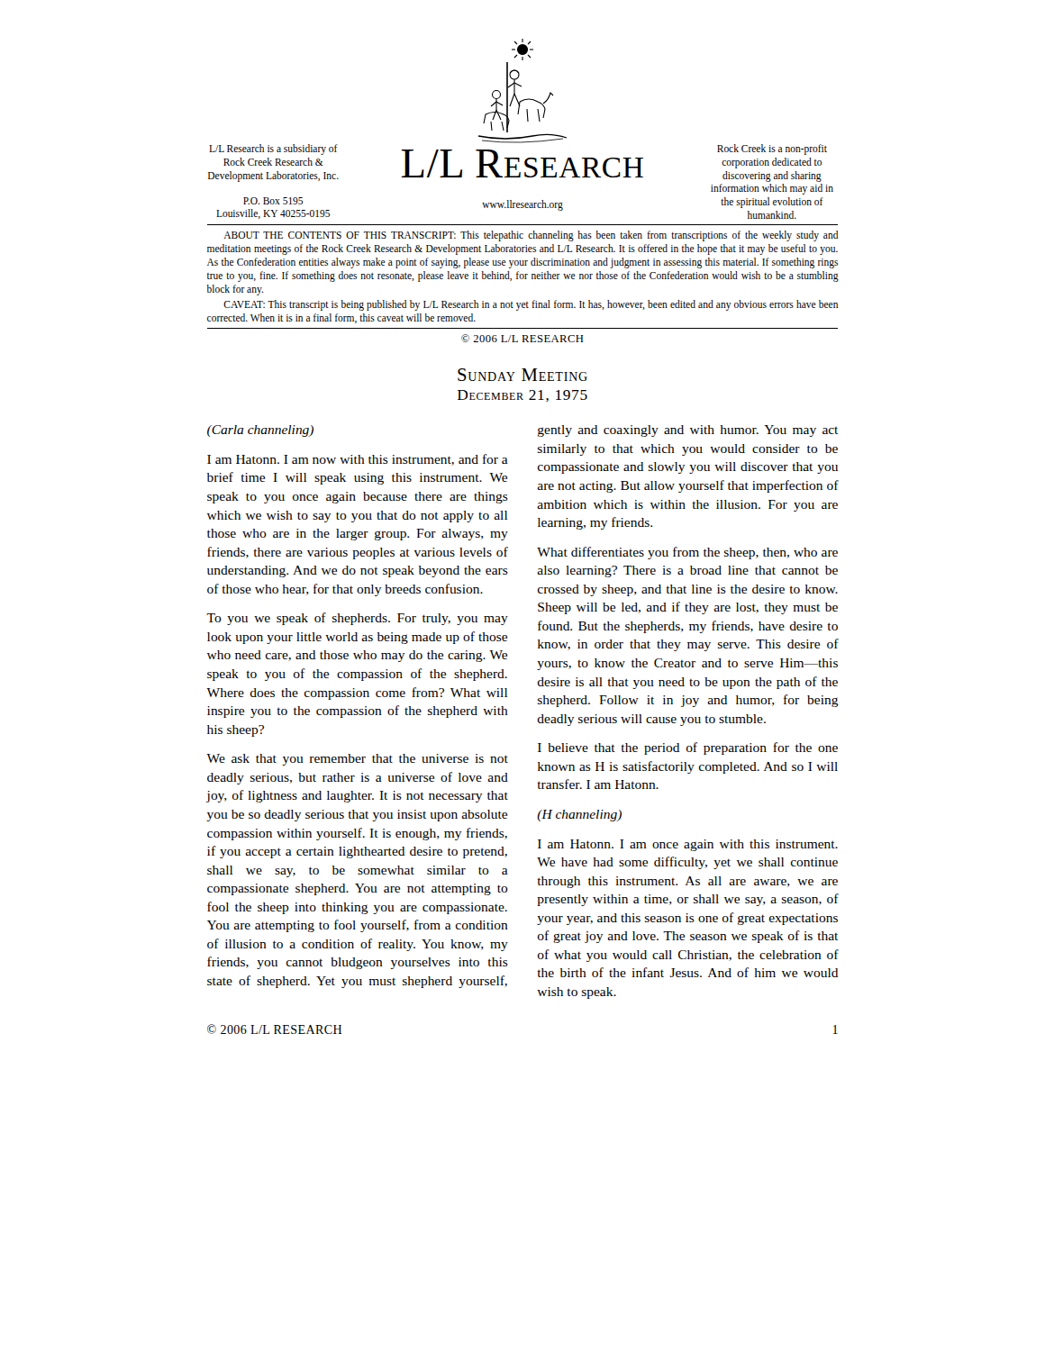L/L Research is a subsidiary of
Rock Creek Research &
Development Laboratories, Inc.
P.O. Box 5195
Louisville, KY 40255-0195
L/L RESEARCH
www.llresearch.org
Rock Creek is a non-profit
corporation dedicated to
discovering and sharing
information which may aid in
the spiritual evolution of
humankind.
ABOUT THE CONTENTS OF THIS TRANSCRIPT: This telepathic channeling has been taken from transcriptions of the weekly study and meditation meetings of the Rock Creek Research & Development Laboratories and L/L Research. It is offered in the hope that it may be useful to you. As the Confederation entities always make a point of saying, please use your discrimination and judgment in assessing this material. If something rings true to you, fine. If something does not resonate, please leave it behind, for neither we nor those of the Confederation would wish to be a stumbling block for any.
CAVEAT: This transcript is being published by L/L Research in a not yet final form. It has, however, been edited and any obvious errors have been corrected. When it is in a final form, this caveat will be removed.
© 2006 L/L RESEARCH
Sunday Meeting
December 21, 1975
(Carla channeling)
I am Hatonn. I am now with this instrument, and for a brief time I will speak using this instrument. We speak to you once again because there are things which we wish to say to you that do not apply to all those who are in the larger group. For always, my friends, there are various peoples at various levels of understanding. And we do not speak beyond the ears of those who hear, for that only breeds confusion.
To you we speak of shepherds. For truly, you may look upon your little world as being made up of those who need care, and those who may do the caring. We speak to you of the compassion of the shepherd. Where does the compassion come from? What will inspire you to the compassion of the shepherd with his sheep?
We ask that you remember that the universe is not deadly serious, but rather is a universe of love and joy, of lightness and laughter. It is not necessary that you be so deadly serious that you insist upon absolute compassion within yourself. It is enough, my friends, if you accept a certain lighthearted desire to pretend, shall we say, to be somewhat similar to a compassionate shepherd. You are not attempting to fool the sheep into thinking you are compassionate. You are attempting to fool yourself, from a condition of illusion to a condition of reality. You know, my friends, you cannot bludgeon yourselves into this state of shepherd. Yet you must shepherd yourself, gently and coaxingly and with humor. You may act similarly to that which you would consider to be compassionate and slowly you will discover that you are not acting. But allow yourself that imperfection of ambition which is within the illusion. For you are learning, my friends.
What differentiates you from the sheep, then, who are also learning? There is a broad line that cannot be crossed by sheep, and that line is the desire to know. Sheep will be led, and if they are lost, they must be found. But the shepherds, my friends, have desire to know, in order that they may serve. This desire of yours, to know the Creator and to serve Him—this desire is all that you need to be upon the path of the shepherd. Follow it in joy and humor, for being deadly serious will cause you to stumble.
I believe that the period of preparation for the one known as H is satisfactorily completed. And so I will transfer. I am Hatonn.
(H channeling)
I am Hatonn. I am once again with this instrument. We have had some difficulty, yet we shall continue through this instrument. As all are aware, we are presently within a time, or shall we say, a season, of your year, and this season is one of great expectations of great joy and love. The season we speak of is that of what you would call Christian, the celebration of the birth of the infant Jesus. And of him we would wish to speak.
© 2006 L/L RESEARCH
1